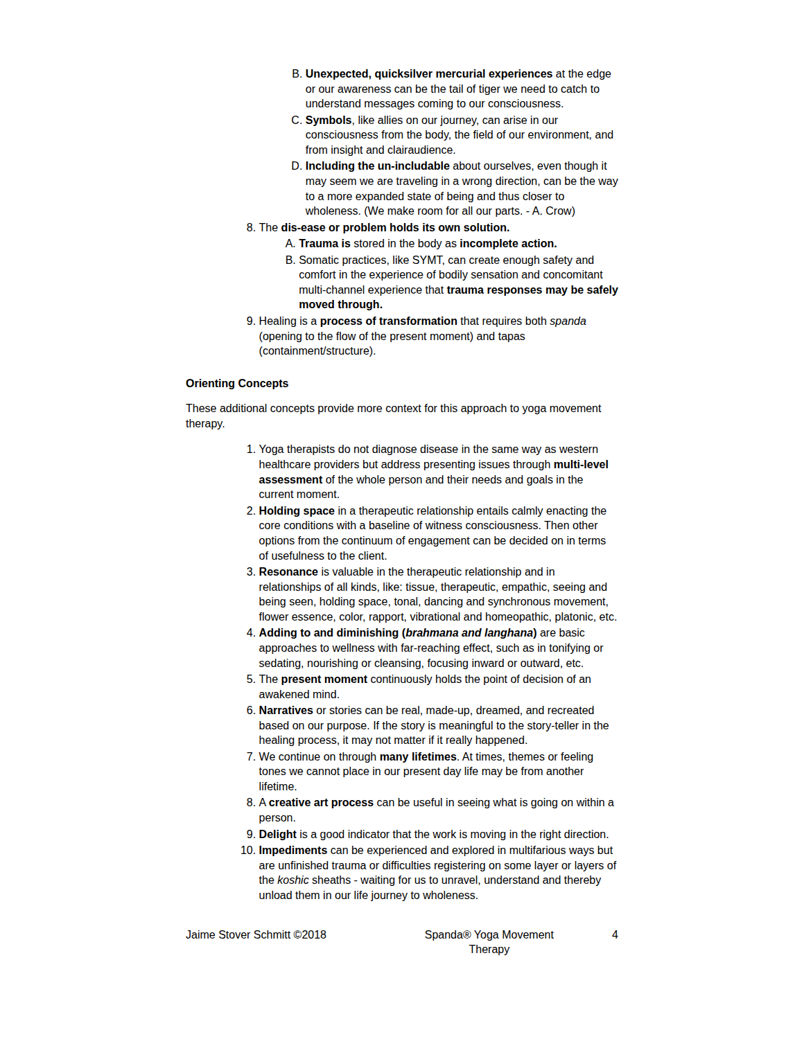Unexpected, quicksilver mercurial experiences at the edge or our awareness can be the tail of tiger we need to catch to understand messages coming to our consciousness.
Symbols, like allies on our journey, can arise in our consciousness from the body, the field of our environment, and from insight and clairaudience.
Including the un-includable about ourselves, even though it may seem we are traveling in a wrong direction, can be the way to a more expanded state of being and thus closer to wholeness. (We make room for all our parts. - A. Crow)
The dis-ease or problem holds its own solution.
Trauma is stored in the body as incomplete action.
Somatic practices, like SYMT, can create enough safety and comfort in the experience of bodily sensation and concomitant multi-channel experience that trauma responses may be safely moved through.
Healing is a process of transformation that requires both spanda (opening to the flow of the present moment) and tapas (containment/structure).
Orienting Concepts
These additional concepts provide more context for this approach to yoga movement therapy.
Yoga therapists do not diagnose disease in the same way as western healthcare providers but address presenting issues through multi-level assessment of the whole person and their needs and goals in the current moment.
Holding space in a therapeutic relationship entails calmly enacting the core conditions with a baseline of witness consciousness. Then other options from the continuum of engagement can be decided on in terms of usefulness to the client.
Resonance is valuable in the therapeutic relationship and in relationships of all kinds, like: tissue, therapeutic, empathic, seeing and being seen, holding space, tonal, dancing and synchronous movement, flower essence, color, rapport, vibrational and homeopathic, platonic, etc.
Adding to and diminishing (brahmana and langhana) are basic approaches to wellness with far-reaching effect, such as in tonifying or sedating, nourishing or cleansing, focusing inward or outward, etc.
The present moment continuously holds the point of decision of an awakened mind.
Narratives or stories can be real, made-up, dreamed, and recreated based on our purpose. If the story is meaningful to the story-teller in the healing process, it may not matter if it really happened.
We continue on through many lifetimes. At times, themes or feeling tones we cannot place in our present day life may be from another lifetime.
A creative art process can be useful in seeing what is going on within a person.
Delight is a good indicator that the work is moving in the right direction.
Impediments can be experienced and explored in multifarious ways but are unfinished trauma or difficulties registering on some layer or layers of the koshic sheaths - waiting for us to unravel, understand and thereby unload them in our life journey to wholeness.
Jaime Stover Schmitt ©2018
Spanda® Yoga Movement Therapy
4